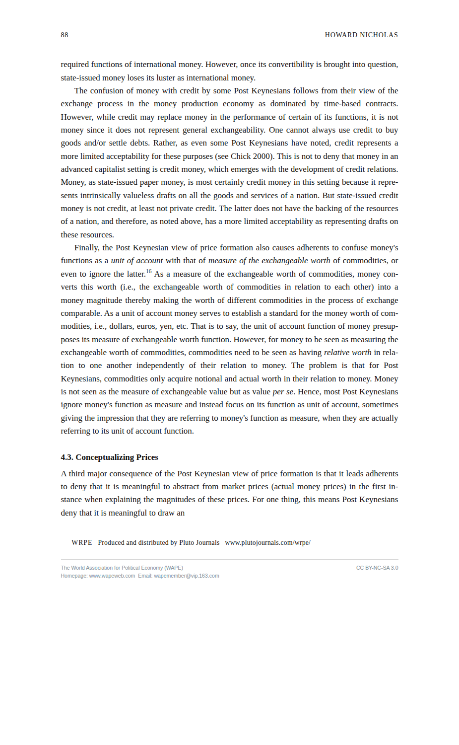88 Howard Nicholas
required functions of international money. However, once its convertibility is brought into question, state-issued money loses its luster as international money.
The confusion of money with credit by some Post Keynesians follows from their view of the exchange process in the money production economy as dominated by time-based contracts. However, while credit may replace money in the performance of certain of its functions, it is not money since it does not represent general exchangeability. One cannot always use credit to buy goods and/or settle debts. Rather, as even some Post Keynesians have noted, credit represents a more limited acceptability for these purposes (see Chick 2000). This is not to deny that money in an advanced capitalist setting is credit money, which emerges with the development of credit relations. Money, as state-issued paper money, is most certainly credit money in this setting because it represents intrinsically valueless drafts on all the goods and services of a nation. But state-issued credit money is not credit, at least not private credit. The latter does not have the backing of the resources of a nation, and therefore, as noted above, has a more limited acceptability as representing drafts on these resources.
Finally, the Post Keynesian view of price formation also causes adherents to confuse money's functions as a unit of account with that of measure of the exchangeable worth of commodities, or even to ignore the latter.16 As a measure of the exchangeable worth of commodities, money converts this worth (i.e., the exchangeable worth of commodities in relation to each other) into a money magnitude thereby making the worth of different commodities in the process of exchange comparable. As a unit of account money serves to establish a standard for the money worth of commodities, i.e., dollars, euros, yen, etc. That is to say, the unit of account function of money presupposes its measure of exchangeable worth function. However, for money to be seen as measuring the exchangeable worth of commodities, commodities need to be seen as having relative worth in relation to one another independently of their relation to money. The problem is that for Post Keynesians, commodities only acquire notional and actual worth in their relation to money. Money is not seen as the measure of exchangeable value but as value per se. Hence, most Post Keynesians ignore money's function as measure and instead focus on its function as unit of account, sometimes giving the impression that they are referring to money's function as measure, when they are actually referring to its unit of account function.
4.3. Conceptualizing Prices
A third major consequence of the Post Keynesian view of price formation is that it leads adherents to deny that it is meaningful to abstract from market prices (actual money prices) in the first instance when explaining the magnitudes of these prices. For one thing, this means Post Keynesians deny that it is meaningful to draw an
WRPE Produced and distributed by Pluto Journals www.plutojournals.com/wrpe/
The World Association for Political Economy (WAPE)
Homepage: www.wapeweb.com Email: wapemember@vip.163.com
CC BY-NC-SA 3.0